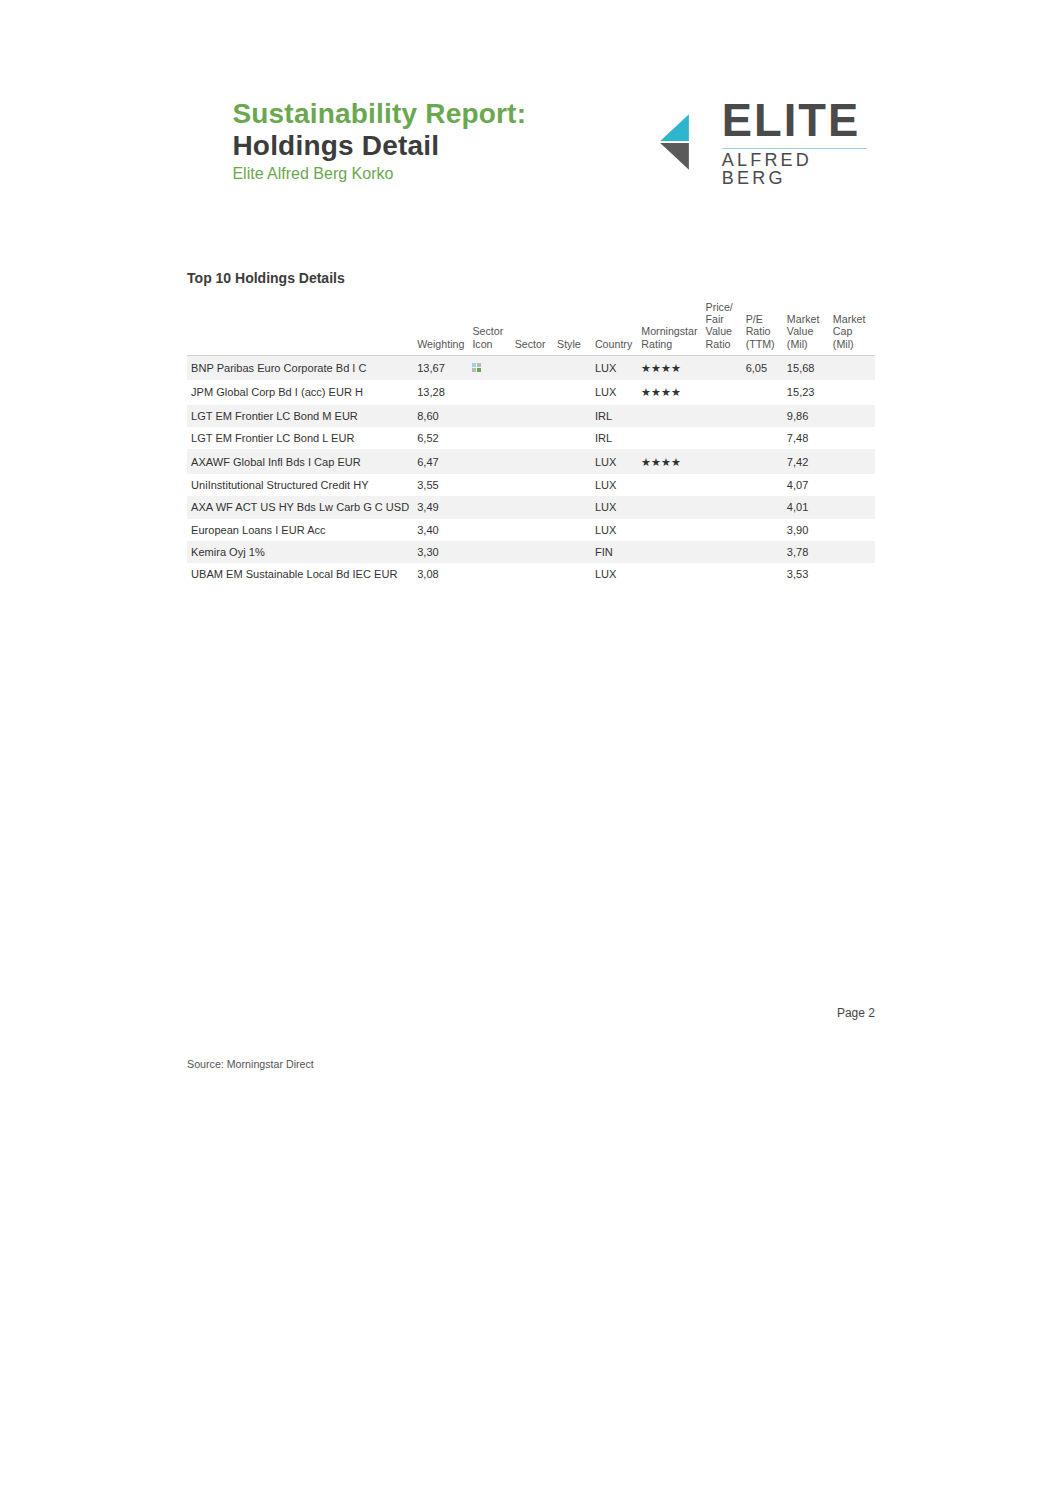Sustainability Report: Holdings Detail
Elite Alfred Berg Korko
ELITE
ALFRED BERG
Top 10 Holdings Details
| | Weighting | Sector Icon | Sector | Style | Country | Morningstar Rating | Price/ Fair Value Ratio | P/E Ratio (TTM) | Market Value (Mil) | Market Cap (Mil) |
| --- | --- | --- | --- | --- | --- | --- | --- | --- | --- | --- |
| BNP Paribas Euro Corporate Bd I C | 13,67 | | | | LUX | ★★★★ | | 6,05 | 15,68 | |
| JPM Global Corp Bd I (acc) EUR H | 13,28 | | | | LUX | ★★★★ | | | 15,23 | |
| LGT EM Frontier LC Bond M EUR | 8,60 | | | | IRL | | | | 9,86 | |
| LGT EM Frontier LC Bond L EUR | 6,52 | | | | IRL | | | | 7,48 | |
| AXAWF Global Infl Bds I Cap EUR | 6,47 | | | | LUX | ★★★★ | | | 7,42 | |
| UniInstitutional Structured Credit HY | 3,55 | | | | LUX | | | | 4,07 | |
| AXA WF ACT US HY Bds Lw Carb G C USD | 3,49 | | | | LUX | | | | 4,01 | |
| European Loans I EUR Acc | 3,40 | | | | LUX | | | | 3,90 | |
| Kemira Oyj 1% | 3,30 | | | | FIN | | | | 3,78 | |
| UBAM EM Sustainable Local Bd IEC EUR | 3,08 | | | | LUX | | | | 3,53 | |
Page 2
Source: Morningstar Direct